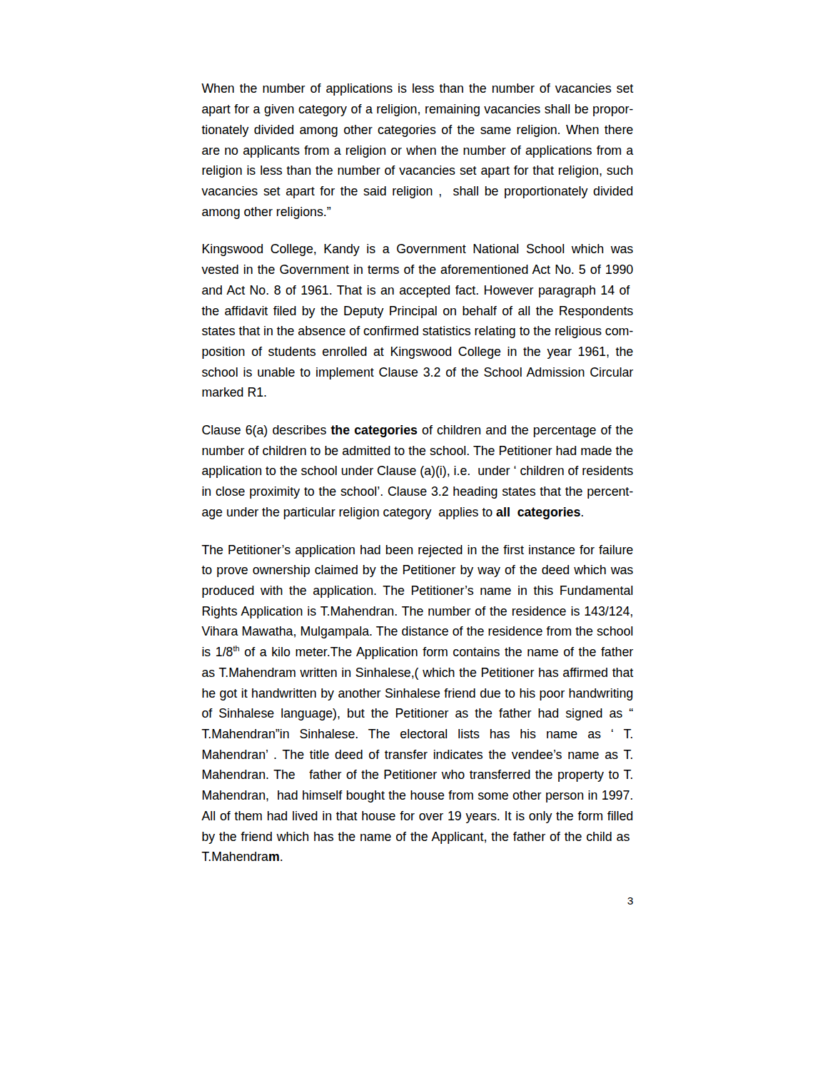When the number of applications is less than the number of vacancies set apart for a given category of a religion, remaining vacancies shall be proportionately divided among other categories of the same religion. When there are no applicants from a religion or when the number of applications from a religion is less than the number of vacancies set apart for that religion, such vacancies set apart for the said religion , shall be proportionately divided among other religions.”
Kingswood College, Kandy is a Government National School which was vested in the Government in terms of the aforementioned Act No. 5 of 1990 and Act No. 8 of 1961. That is an accepted fact. However paragraph 14 of the affidavit filed by the Deputy Principal on behalf of all the Respondents states that in the absence of confirmed statistics relating to the religious composition of students enrolled at Kingswood College in the year 1961, the school is unable to implement Clause 3.2 of the School Admission Circular marked R1.
Clause 6(a) describes the categories of children and the percentage of the number of children to be admitted to the school. The Petitioner had made the application to the school under Clause (a)(i), i.e. under ‘ children of residents in close proximity to the school’. Clause 3.2 heading states that the percentage under the particular religion category applies to all categories.
The Petitioner’s application had been rejected in the first instance for failure to prove ownership claimed by the Petitioner by way of the deed which was produced with the application. The Petitioner’s name in this Fundamental Rights Application is T.Mahendran. The number of the residence is 143/124, Vihara Mawatha, Mulgampala. The distance of the residence from the school is 1/8th of a kilo meter.The Application form contains the name of the father as T.Mahendram written in Sinhalese,( which the Petitioner has affirmed that he got it handwritten by another Sinhalese friend due to his poor handwriting of Sinhalese language), but the Petitioner as the father had signed as “ T.Mahendran”in Sinhalese. The electoral lists has his name as ‘ T. Mahendran’ . The title deed of transfer indicates the vendee’s name as T. Mahendran. The father of the Petitioner who transferred the property to T. Mahendran, had himself bought the house from some other person in 1997. All of them had lived in that house for over 19 years. It is only the form filled by the friend which has the name of the Applicant, the father of the child as T.Mahendram.
3